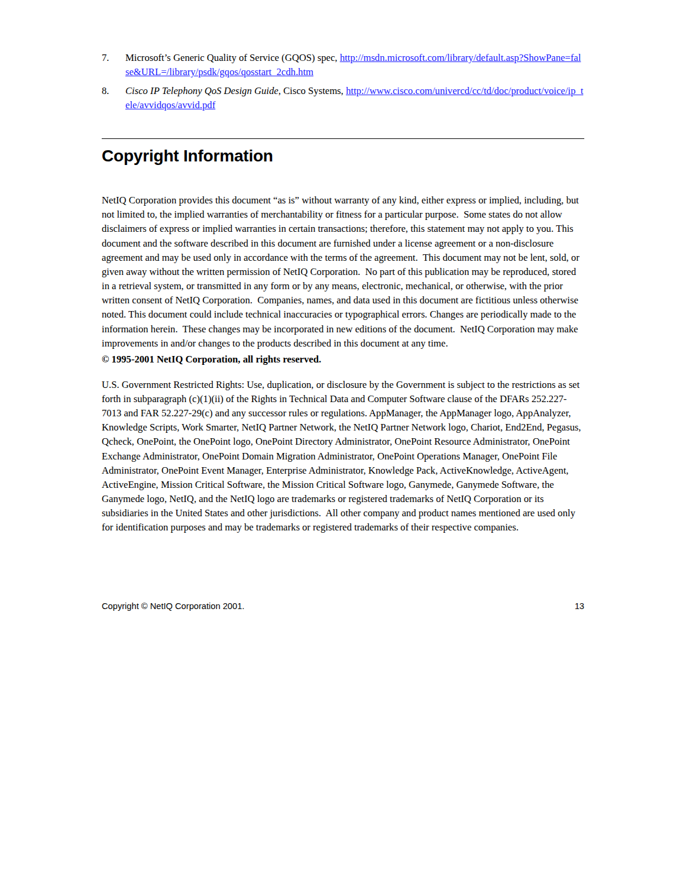7. Microsoft’s Generic Quality of Service (GQOS) spec, http://msdn.microsoft.com/library/default.asp?ShowPane=false&URL=/library/psdk/gqos/qosstart_2cdh.htm
8. Cisco IP Telephony QoS Design Guide, Cisco Systems, http://www.cisco.com/univercd/cc/td/doc/product/voice/ip_tele/avvidqos/avvid.pdf
Copyright Information
NetIQ Corporation provides this document “as is” without warranty of any kind, either express or implied, including, but not limited to, the implied warranties of merchantability or fitness for a particular purpose. Some states do not allow disclaimers of express or implied warranties in certain transactions; therefore, this statement may not apply to you. This document and the software described in this document are furnished under a license agreement or a non-disclosure agreement and may be used only in accordance with the terms of the agreement. This document may not be lent, sold, or given away without the written permission of NetIQ Corporation. No part of this publication may be reproduced, stored in a retrieval system, or transmitted in any form or by any means, electronic, mechanical, or otherwise, with the prior written consent of NetIQ Corporation. Companies, names, and data used in this document are fictitious unless otherwise noted. This document could include technical inaccuracies or typographical errors. Changes are periodically made to the information herein. These changes may be incorporated in new editions of the document. NetIQ Corporation may make improvements in and/or changes to the products described in this document at any time.
© 1995-2001 NetIQ Corporation, all rights reserved.
U.S. Government Restricted Rights: Use, duplication, or disclosure by the Government is subject to the restrictions as set forth in subparagraph (c)(1)(ii) of the Rights in Technical Data and Computer Software clause of the DFARs 252.227-7013 and FAR 52.227-29(c) and any successor rules or regulations. AppManager, the AppManager logo, AppAnalyzer, Knowledge Scripts, Work Smarter, NetIQ Partner Network, the NetIQ Partner Network logo, Chariot, End2End, Pegasus, Qcheck, OnePoint, the OnePoint logo, OnePoint Directory Administrator, OnePoint Resource Administrator, OnePoint Exchange Administrator, OnePoint Domain Migration Administrator, OnePoint Operations Manager, OnePoint File Administrator, OnePoint Event Manager, Enterprise Administrator, Knowledge Pack, ActiveKnowledge, ActiveAgent, ActiveEngine, Mission Critical Software, the Mission Critical Software logo, Ganymede, Ganymede Software, the Ganymede logo, NetIQ, and the NetIQ logo are trademarks or registered trademarks of NetIQ Corporation or its subsidiaries in the United States and other jurisdictions. All other company and product names mentioned are used only for identification purposes and may be trademarks or registered trademarks of their respective companies.
Copyright © NetIQ Corporation 2001. 13